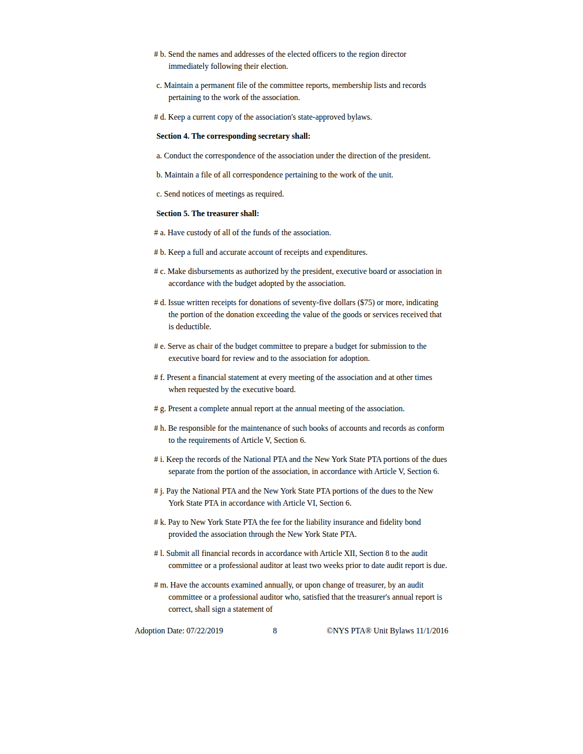# b. Send the names and addresses of the elected officers to the region director immediately following their election.
c. Maintain a permanent file of the committee reports, membership lists and records pertaining to the work of the association.
# d. Keep a current copy of the association's state-approved bylaws.
Section 4. The corresponding secretary shall:
a. Conduct the correspondence of the association under the direction of the president.
b. Maintain a file of all correspondence pertaining to the work of the unit.
c. Send notices of meetings as required.
Section 5. The treasurer shall:
# a. Have custody of all of the funds of the association.
# b. Keep a full and accurate account of receipts and expenditures.
# c. Make disbursements as authorized by the president, executive board or association in accordance with the budget adopted by the association.
# d. Issue written receipts for donations of seventy-five dollars ($75) or more, indicating the portion of the donation exceeding the value of the goods or services received that is deductible.
# e. Serve as chair of the budget committee to prepare a budget for submission to the executive board for review and to the association for adoption.
# f. Present a financial statement at every meeting of the association and at other times when requested by the executive board.
# g. Present a complete annual report at the annual meeting of the association.
# h. Be responsible for the maintenance of such books of accounts and records as conform to the requirements of Article V, Section 6.
# i. Keep the records of the National PTA and the New York State PTA portions of the dues separate from the portion of the association, in accordance with Article V, Section 6.
# j. Pay the National PTA and the New York State PTA portions of the dues to the New York State PTA in accordance with Article VI, Section 6.
# k. Pay to New York State PTA the fee for the liability insurance and fidelity bond provided the association through the New York State PTA.
# l. Submit all financial records in accordance with Article XII, Section 8 to the audit committee or a professional auditor at least two weeks prior to date audit report is due.
# m. Have the accounts examined annually, or upon change of treasurer, by an audit committee or a professional auditor who, satisfied that the treasurer's annual report is correct, shall sign a statement of
Adoption Date: 07/22/2019 8 ©NYS PTA® Unit Bylaws 11/1/2016